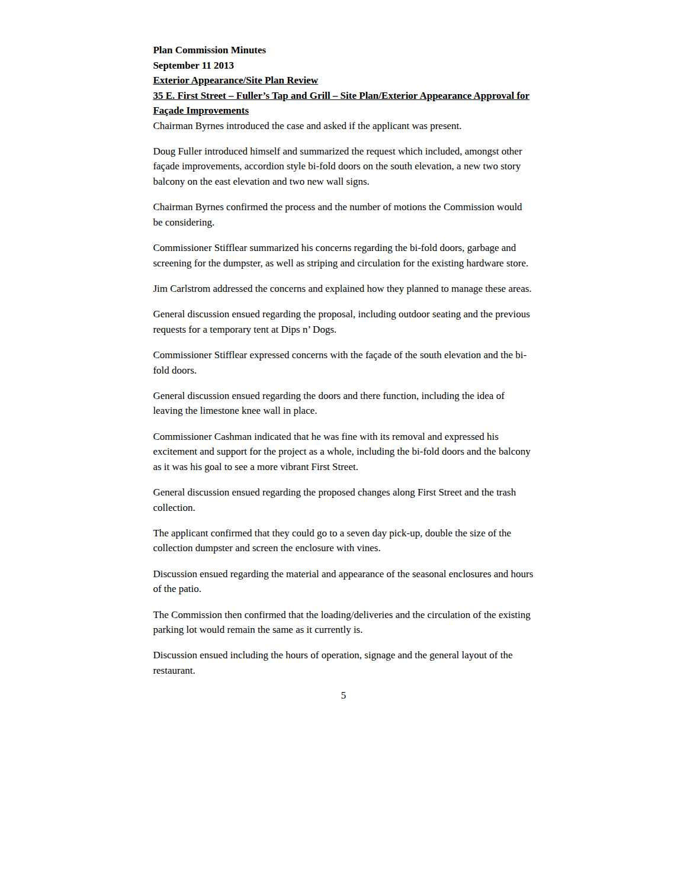Plan Commission Minutes
September 11 2013
Exterior Appearance/Site Plan Review
35 E. First Street – Fuller’s Tap and Grill – Site Plan/Exterior Appearance Approval for Façade Improvements
Chairman Byrnes introduced the case and asked if the applicant was present.
Doug Fuller introduced himself and summarized the request which included, amongst other façade improvements, accordion style bi-fold doors on the south elevation, a new two story balcony on the east elevation and two new wall signs.
Chairman Byrnes confirmed the process and the number of motions the Commission would be considering.
Commissioner Stifflear summarized his concerns regarding the bi-fold doors, garbage and screening for the dumpster, as well as striping and circulation for the existing hardware store.
Jim Carlstrom addressed the concerns and explained how they planned to manage these areas.
General discussion ensued regarding the proposal, including outdoor seating and the previous requests for a temporary tent at Dips n’ Dogs.
Commissioner Stifflear expressed concerns with the façade of the south elevation and the bi-fold doors.
General discussion ensued regarding the doors and there function, including the idea of leaving the limestone knee wall in place.
Commissioner Cashman indicated that he was fine with its removal and expressed his excitement and support for the project as a whole, including the bi-fold doors and the balcony as it was his goal to see a more vibrant First Street.
General discussion ensued regarding the proposed changes along First Street and the trash collection.
The applicant confirmed that they could go to a seven day pick-up, double the size of the collection dumpster and screen the enclosure with vines.
Discussion ensued regarding the material and appearance of the seasonal enclosures and hours of the patio.
The Commission then confirmed that the loading/deliveries and the circulation of the existing parking lot would remain the same as it currently is.
Discussion ensued including the hours of operation, signage and the general layout of the restaurant.
5